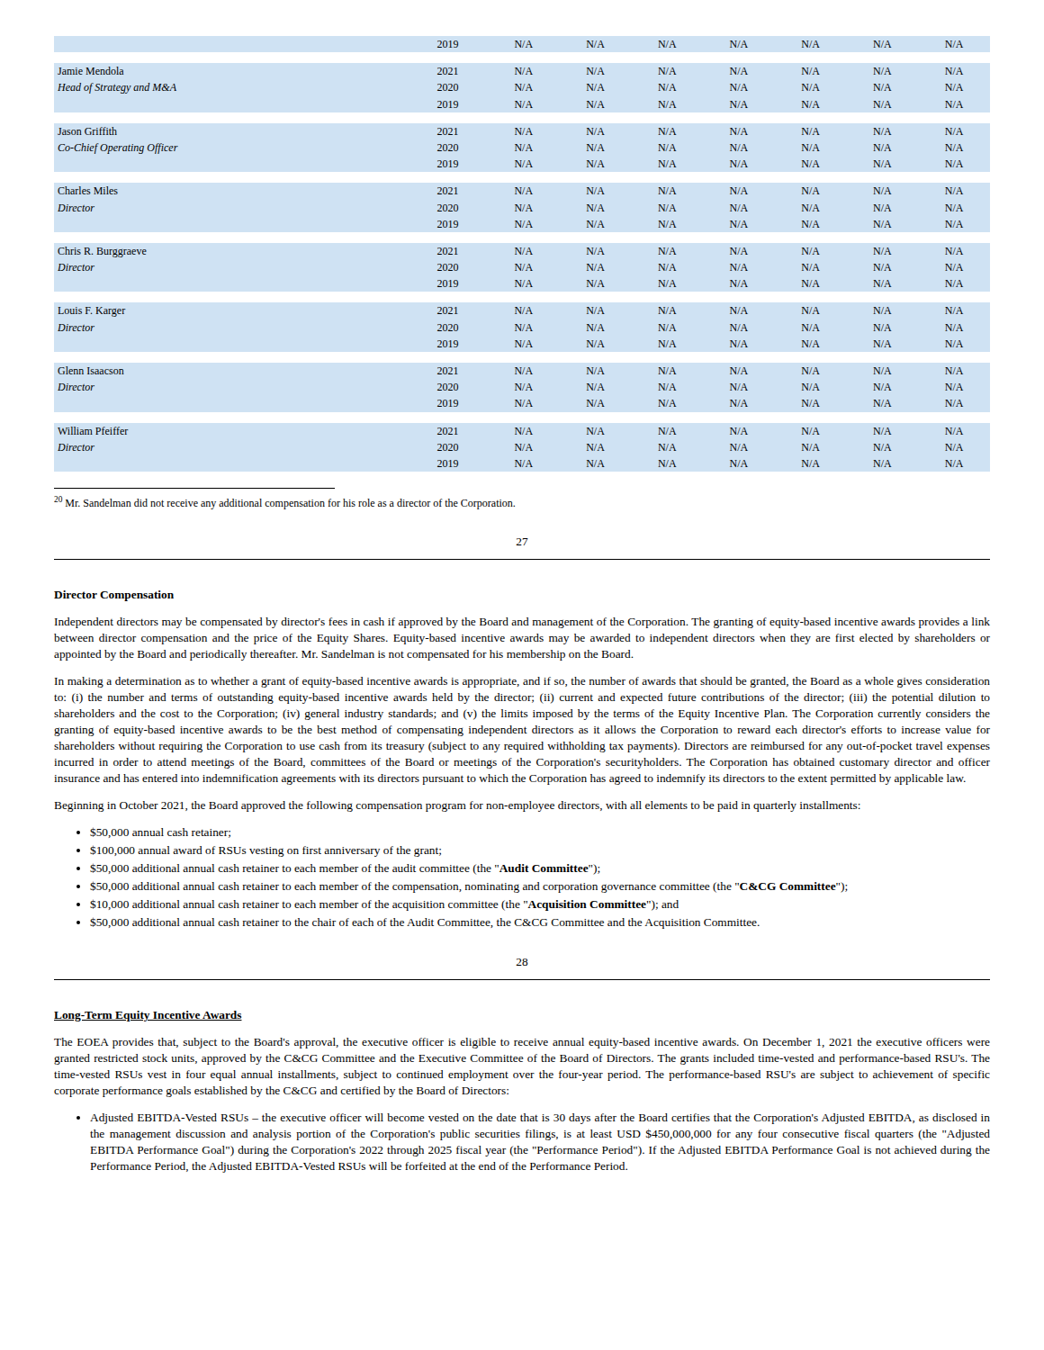| | 2019 | N/A | N/A | N/A | N/A | N/A | N/A | N/A |
| Jamie Mendola | 2021 | N/A | N/A | N/A | N/A | N/A | N/A | N/A |
| Head of Strategy and M&A | 2020 | N/A | N/A | N/A | N/A | N/A | N/A | N/A |
| | 2019 | N/A | N/A | N/A | N/A | N/A | N/A | N/A |
| Jason Griffith | 2021 | N/A | N/A | N/A | N/A | N/A | N/A | N/A |
| Co-Chief Operating Officer | 2020 | N/A | N/A | N/A | N/A | N/A | N/A | N/A |
| | 2019 | N/A | N/A | N/A | N/A | N/A | N/A | N/A |
| Charles Miles | 2021 | N/A | N/A | N/A | N/A | N/A | N/A | N/A |
| Director | 2020 | N/A | N/A | N/A | N/A | N/A | N/A | N/A |
| | 2019 | N/A | N/A | N/A | N/A | N/A | N/A | N/A |
| Chris R. Burggraeve | 2021 | N/A | N/A | N/A | N/A | N/A | N/A | N/A |
| Director | 2020 | N/A | N/A | N/A | N/A | N/A | N/A | N/A |
| | 2019 | N/A | N/A | N/A | N/A | N/A | N/A | N/A |
| Louis F. Karger | 2021 | N/A | N/A | N/A | N/A | N/A | N/A | N/A |
| Director | 2020 | N/A | N/A | N/A | N/A | N/A | N/A | N/A |
| | 2019 | N/A | N/A | N/A | N/A | N/A | N/A | N/A |
| Glenn Isaacson | 2021 | N/A | N/A | N/A | N/A | N/A | N/A | N/A |
| Director | 2020 | N/A | N/A | N/A | N/A | N/A | N/A | N/A |
| | 2019 | N/A | N/A | N/A | N/A | N/A | N/A | N/A |
| William Pfeiffer | 2021 | N/A | N/A | N/A | N/A | N/A | N/A | N/A |
| Director | 2020 | N/A | N/A | N/A | N/A | N/A | N/A | N/A |
| | 2019 | N/A | N/A | N/A | N/A | N/A | N/A | N/A |
20 Mr. Sandelman did not receive any additional compensation for his role as a director of the Corporation.
27
Director Compensation
Independent directors may be compensated by director's fees in cash if approved by the Board and management of the Corporation. The granting of equity-based incentive awards provides a link between director compensation and the price of the Equity Shares. Equity-based incentive awards may be awarded to independent directors when they are first elected by shareholders or appointed by the Board and periodically thereafter. Mr. Sandelman is not compensated for his membership on the Board.
In making a determination as to whether a grant of equity-based incentive awards is appropriate, and if so, the number of awards that should be granted, the Board as a whole gives consideration to: (i) the number and terms of outstanding equity-based incentive awards held by the director; (ii) current and expected future contributions of the director; (iii) the potential dilution to shareholders and the cost to the Corporation; (iv) general industry standards; and (v) the limits imposed by the terms of the Equity Incentive Plan. The Corporation currently considers the granting of equity-based incentive awards to be the best method of compensating independent directors as it allows the Corporation to reward each director's efforts to increase value for shareholders without requiring the Corporation to use cash from its treasury (subject to any required withholding tax payments). Directors are reimbursed for any out-of-pocket travel expenses incurred in order to attend meetings of the Board, committees of the Board or meetings of the Corporation's securityholders. The Corporation has obtained customary director and officer insurance and has entered into indemnification agreements with its directors pursuant to which the Corporation has agreed to indemnify its directors to the extent permitted by applicable law.
Beginning in October 2021, the Board approved the following compensation program for non-employee directors, with all elements to be paid in quarterly installments:
$50,000 annual cash retainer;
$100,000 annual award of RSUs vesting on first anniversary of the grant;
$50,000 additional annual cash retainer to each member of the audit committee (the "Audit Committee");
$50,000 additional annual cash retainer to each member of the compensation, nominating and corporation governance committee (the "C&CG Committee");
$10,000 additional annual cash retainer to each member of the acquisition committee (the "Acquisition Committee"); and
$50,000 additional annual cash retainer to the chair of each of the Audit Committee, the C&CG Committee and the Acquisition Committee.
28
Long-Term Equity Incentive Awards
The EOEA provides that, subject to the Board's approval, the executive officer is eligible to receive annual equity-based incentive awards. On December 1, 2021 the executive officers were granted restricted stock units, approved by the C&CG Committee and the Executive Committee of the Board of Directors. The grants included time-vested and performance-based RSU's. The time-vested RSUs vest in four equal annual installments, subject to continued employment over the four-year period. The performance-based RSU's are subject to achievement of specific corporate performance goals established by the C&CG and certified by the Board of Directors:
Adjusted EBITDA-Vested RSUs – the executive officer will become vested on the date that is 30 days after the Board certifies that the Corporation's Adjusted EBITDA, as disclosed in the management discussion and analysis portion of the Corporation's public securities filings, is at least USD $450,000,000 for any four consecutive fiscal quarters (the "Adjusted EBITDA Performance Goal") during the Corporation's 2022 through 2025 fiscal year (the "Performance Period"). If the Adjusted EBITDA Performance Goal is not achieved during the Performance Period, the Adjusted EBITDA-Vested RSUs will be forfeited at the end of the Performance Period.